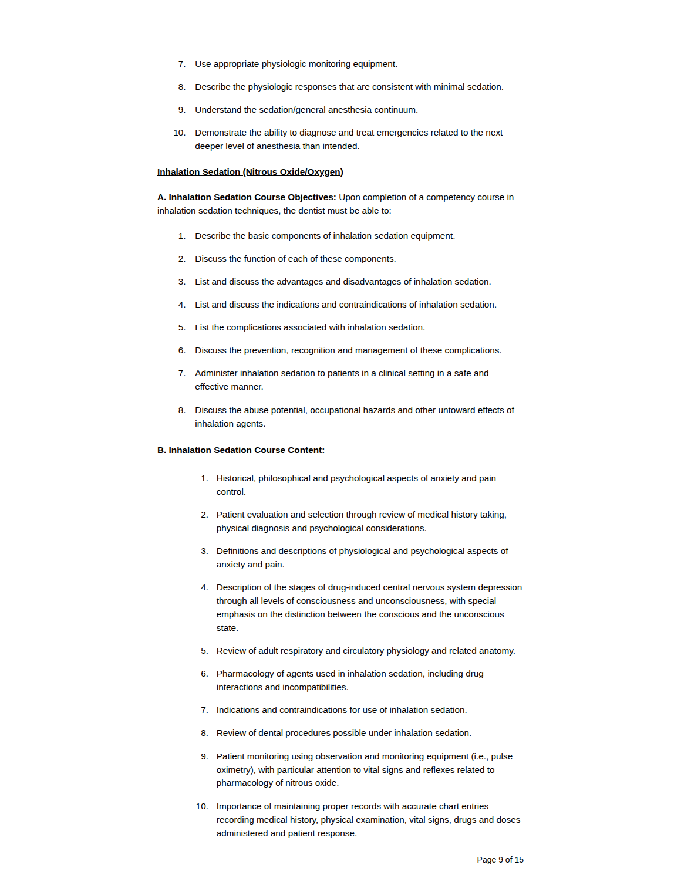Use appropriate physiologic monitoring equipment.
Describe the physiologic responses that are consistent with minimal sedation.
Understand the sedation/general anesthesia continuum.
Demonstrate the ability to diagnose and treat emergencies related to the next deeper level of anesthesia than intended.
Inhalation Sedation (Nitrous Oxide/Oxygen)
A. Inhalation Sedation Course Objectives: Upon completion of a competency course in inhalation sedation techniques, the dentist must be able to:
Describe the basic components of inhalation sedation equipment.
Discuss the function of each of these components.
List and discuss the advantages and disadvantages of inhalation sedation.
List and discuss the indications and contraindications of inhalation sedation.
List the complications associated with inhalation sedation.
Discuss the prevention, recognition and management of these complications.
Administer inhalation sedation to patients in a clinical setting in a safe and effective manner.
Discuss the abuse potential, occupational hazards and other untoward effects of inhalation agents.
B. Inhalation Sedation Course Content:
Historical, philosophical and psychological aspects of anxiety and pain control.
Patient evaluation and selection through review of medical history taking, physical diagnosis and psychological considerations.
Definitions and descriptions of physiological and psychological aspects of anxiety and pain.
Description of the stages of drug-induced central nervous system depression through all levels of consciousness and unconsciousness, with special emphasis on the distinction between the conscious and the unconscious state.
Review of adult respiratory and circulatory physiology and related anatomy.
Pharmacology of agents used in inhalation sedation, including drug interactions and incompatibilities.
Indications and contraindications for use of inhalation sedation.
Review of dental procedures possible under inhalation sedation.
Patient monitoring using observation and monitoring equipment (i.e., pulse oximetry), with particular attention to vital signs and reflexes related to pharmacology of nitrous oxide.
Importance of maintaining proper records with accurate chart entries recording medical history, physical examination, vital signs, drugs and doses administered and patient response.
Page 9 of 15